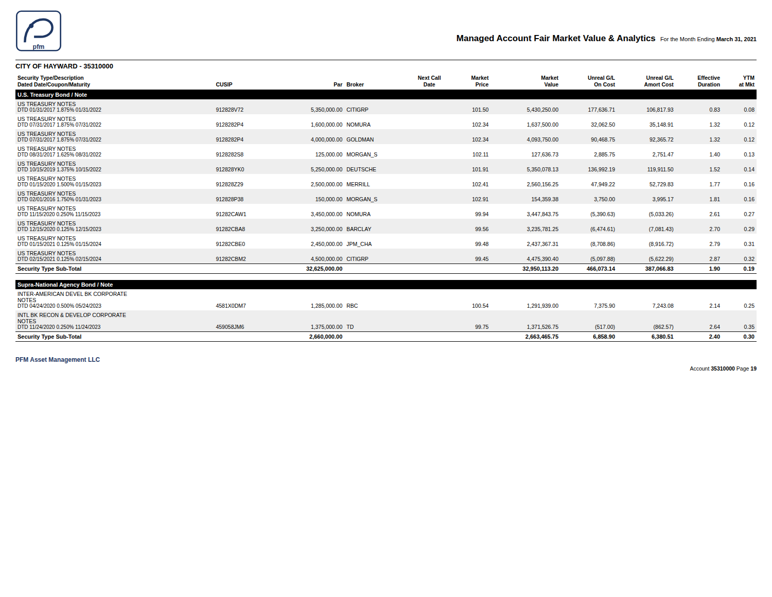pfm
Managed Account Fair Market Value & Analytics For the Month Ending March 31, 2021
CITY OF HAYWARD - 35310000
| Security Type/Description Dated Date/Coupon/Maturity | CUSIP | Par | Broker | Next Call Date | Market Price | Market Value | Unreal G/L On Cost | Unreal G/L Amort Cost | Effective Duration | YTM at Mkt |
| --- | --- | --- | --- | --- | --- | --- | --- | --- | --- | --- |
| U.S. Treasury Bond / Note |
| US TREASURY NOTES DTD 01/31/2017 1.875% 01/31/2022 | 912828V72 | 5,350,000.00 | CITIGRP | | 101.50 | 5,430,250.00 | 177,636.71 | 106,817.93 | 0.83 | 0.08 |
| US TREASURY NOTES DTD 07/31/2017 1.875% 07/31/2022 | 9128282P4 | 1,600,000.00 | NOMURA | | 102.34 | 1,637,500.00 | 32,062.50 | 35,148.91 | 1.32 | 0.12 |
| US TREASURY NOTES DTD 07/31/2017 1.875% 07/31/2022 | 9128282P4 | 4,000,000.00 | GOLDMAN | | 102.34 | 4,093,750.00 | 90,468.75 | 92,365.72 | 1.32 | 0.12 |
| US TREASURY NOTES DTD 08/31/2017 1.625% 08/31/2022 | 9128282S8 | 125,000.00 | MORGAN_S | | 102.11 | 127,636.73 | 2,885.75 | 2,751.47 | 1.40 | 0.13 |
| US TREASURY NOTES DTD 10/15/2019 1.375% 10/15/2022 | 912828YK0 | 5,250,000.00 | DEUTSCHE | | 101.91 | 5,350,078.13 | 136,992.19 | 119,911.50 | 1.52 | 0.14 |
| US TREASURY NOTES DTD 01/15/2020 1.500% 01/15/2023 | 912828Z29 | 2,500,000.00 | MERRILL | | 102.41 | 2,560,156.25 | 47,949.22 | 52,729.83 | 1.77 | 0.16 |
| US TREASURY NOTES DTD 02/01/2016 1.750% 01/31/2023 | 912828P38 | 150,000.00 | MORGAN_S | | 102.91 | 154,359.38 | 3,750.00 | 3,995.17 | 1.81 | 0.16 |
| US TREASURY NOTES DTD 11/15/2020 0.250% 11/15/2023 | 91282CAW1 | 3,450,000.00 | NOMURA | | 99.94 | 3,447,843.75 | (5,390.63) | (5,033.26) | 2.61 | 0.27 |
| US TREASURY NOTES DTD 12/15/2020 0.125% 12/15/2023 | 91282CBA8 | 3,250,000.00 | BARCLAY | | 99.56 | 3,235,781.25 | (6,474.61) | (7,081.43) | 2.70 | 0.29 |
| US TREASURY NOTES DTD 01/15/2021 0.125% 01/15/2024 | 91282CBE0 | 2,450,000.00 | JPM_CHA | | 99.48 | 2,437,367.31 | (8,708.86) | (8,916.72) | 2.79 | 0.31 |
| US TREASURY NOTES DTD 02/15/2021 0.125% 02/15/2024 | 91282CBM2 | 4,500,000.00 | CITIGRP | | 99.45 | 4,475,390.40 | (5,097.88) | (5,622.29) | 2.87 | 0.32 |
| Security Type Sub-Total | | 32,625,000.00 | | | | 32,950,113.20 | 466,073.14 | 387,066.83 | 1.90 | 0.19 |
| Supra-National Agency Bond / Note |
| INTER-AMERICAN DEVEL BK CORPORATE NOTES DTD 04/24/2020 0.500% 05/24/2023 | 4581X0DM7 | 1,285,000.00 | RBC | | 100.54 | 1,291,939.00 | 7,375.90 | 7,243.08 | 2.14 | 0.25 |
| INTL BK RECON & DEVELOP CORPORATE NOTES DTD 11/24/2020 0.250% 11/24/2023 | 459058JM6 | 1,375,000.00 | TD | | 99.75 | 1,371,526.75 | (517.00) | (862.57) | 2.64 | 0.35 |
| Security Type Sub-Total | | 2,660,000.00 | | | | 2,663,465.75 | 6,858.90 | 6,380.51 | 2.40 | 0.30 |
PFM Asset Management LLC
Account 35310000 Page 19